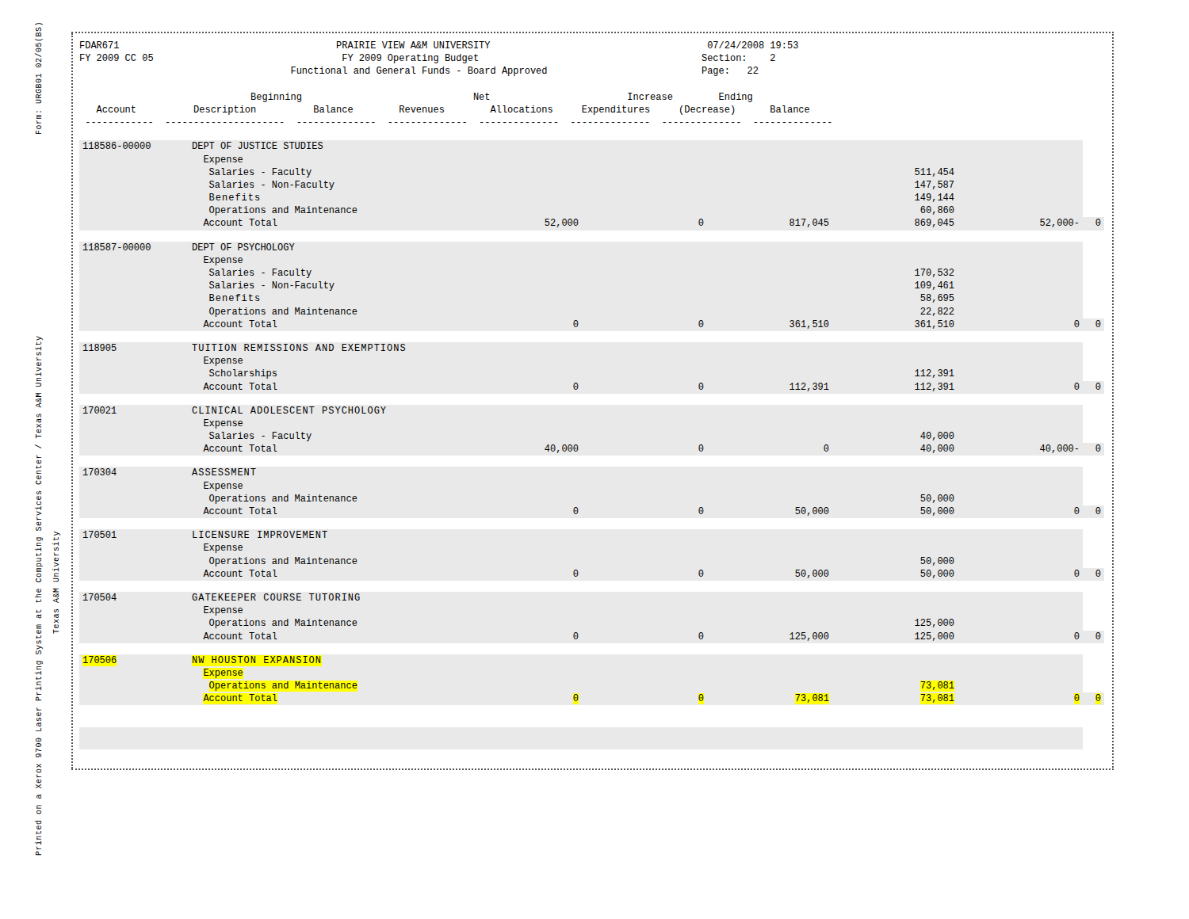Form: URGB01 02/05(BS)
Texas A&M University
Printed on a Xerox 9700 Laser Printing System at the Computing Services Center / Texas A&M University
FDAR671                                      PRAIRIE VIEW A&M UNIVERSITY                                      07/24/2008 19:53
FY 2009 CC 05                                 FY 2009 Operating Budget                                       Section:    2
                                     Functional and General Funds - Board Approved                           Page:   22

                              Beginning                              Net                        Increase        Ending
   Account          Description          Balance        Revenues        Allocations     Expenditures     (Decrease)      Balance
 ------------  ---------------------  --------------  --------------  --------------  --------------  --------------  --------------
| 118586-00000 | DEPT OF JUSTICE STUDIES | | | | | |
| | Expense | | | | | |
| | Salaries - Faculty | | | | 511,454 | |
| | Salaries - Non-Faculty | | | | 147,587 | |
| | Benefits | | | | 149,144 | |
| | Operations and Maintenance | | | | 60,860 | |
| | Account Total | 52,000 | 0 | 817,045 | 869,045 | 52,000- | 0 |
| 118587-00000 | DEPT OF PSYCHOLOGY | | | | | |
| | Expense | | | | | |
| | Salaries - Faculty | | | | 170,532 | |
| | Salaries - Non-Faculty | | | | 109,461 | |
| | Benefits | | | | 58,695 | |
| | Operations and Maintenance | | | | 22,822 | |
| | Account Total | 0 | 0 | 361,510 | 361,510 | 0 | 0 |
| 118905 | TUITION REMISSIONS AND EXEMPTIONS | | | | | |
| | Expense | | | | | |
| | Scholarships | | | | 112,391 | |
| | Account Total | 0 | 0 | 112,391 | 112,391 | 0 | 0 |
| 170021 | CLINICAL ADOLESCENT PSYCHOLOGY | | | | | |
| | Expense | | | | | |
| | Salaries - Faculty | | | | 40,000 | |
| | Account Total | 40,000 | 0 | 0 | 40,000 | 40,000- | 0 |
| 170304 | ASSESSMENT | | | | | |
| | Expense | | | | | |
| | Operations and Maintenance | | | | 50,000 | |
| | Account Total | 0 | 0 | 50,000 | 50,000 | 0 | 0 |
| 170501 | LICENSURE IMPROVEMENT | | | | | |
| | Expense | | | | | |
| | Operations and Maintenance | | | | 50,000 | |
| | Account Total | 0 | 0 | 50,000 | 50,000 | 0 | 0 |
| 170504 | GATEKEEPER COURSE TUTORING | | | | | |
| | Expense | | | | | |
| | Operations and Maintenance | | | | 125,000 | |
| | Account Total | 0 | 0 | 125,000 | 125,000 | 0 | 0 |
| 170506 | NW HOUSTON EXPANSION | | | | | |
| | Expense | | | | | |
| | Operations and Maintenance | | | | 73,081 | |
| | Account Total | 0 | 0 | 73,081 | 73,081 | 0 | 0 |